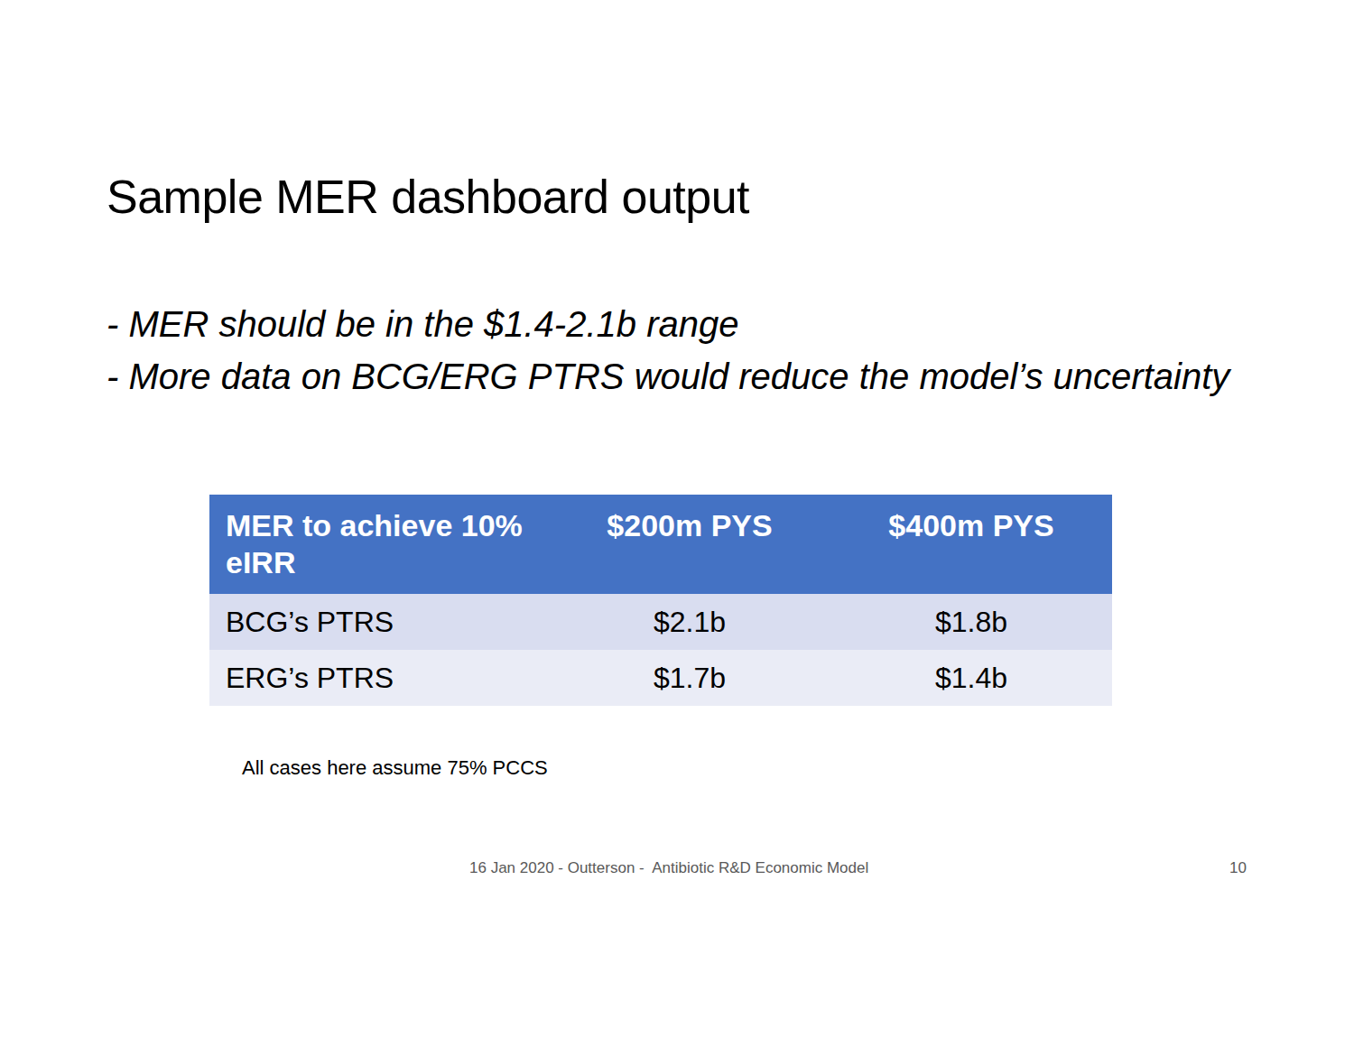Sample MER dashboard output
- MER should be in the $1.4-2.1b range
- More data on BCG/ERG PTRS would reduce the model’s uncertainty
| MER to achieve 10% eIRR | $200m PYS | $400m PYS |
| --- | --- | --- |
| BCG’s PTRS | $2.1b | $1.8b |
| ERG’s PTRS | $1.7b | $1.4b |
All cases here assume 75% PCCS
16 Jan 2020 - Outterson - Antibiotic R&D Economic Model
10